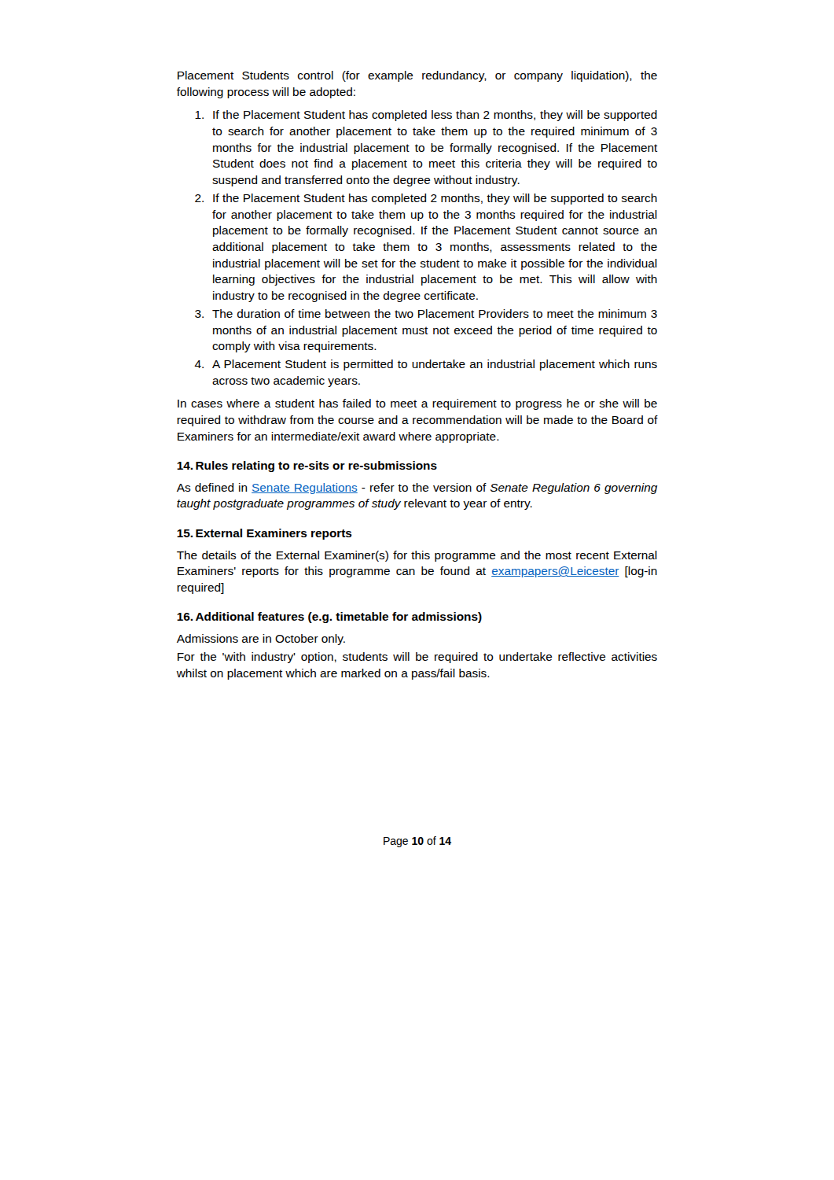Placement Students control (for example redundancy, or company liquidation), the following process will be adopted:
If the Placement Student has completed less than 2 months, they will be supported to search for another placement to take them up to the required minimum of 3 months for the industrial placement to be formally recognised. If the Placement Student does not find a placement to meet this criteria they will be required to suspend and transferred onto the degree without industry.
If the Placement Student has completed 2 months, they will be supported to search for another placement to take them up to the 3 months required for the industrial placement to be formally recognised. If the Placement Student cannot source an additional placement to take them to 3 months, assessments related to the industrial placement will be set for the student to make it possible for the individual learning objectives for the industrial placement to be met. This will allow with industry to be recognised in the degree certificate.
The duration of time between the two Placement Providers to meet the minimum 3 months of an industrial placement must not exceed the period of time required to comply with visa requirements.
A Placement Student is permitted to undertake an industrial placement which runs across two academic years.
In cases where a student has failed to meet a requirement to progress he or she will be required to withdraw from the course and a recommendation will be made to the Board of Examiners for an intermediate/exit award where appropriate.
14. Rules relating to re-sits or re-submissions
As defined in Senate Regulations - refer to the version of Senate Regulation 6 governing taught postgraduate programmes of study relevant to year of entry.
15. External Examiners reports
The details of the External Examiner(s) for this programme and the most recent External Examiners' reports for this programme can be found at exampapers@Leicester [log-in required]
16. Additional features (e.g. timetable for admissions)
Admissions are in October only.
For the 'with industry' option, students will be required to undertake reflective activities whilst on placement which are marked on a pass/fail basis.
Page 10 of 14